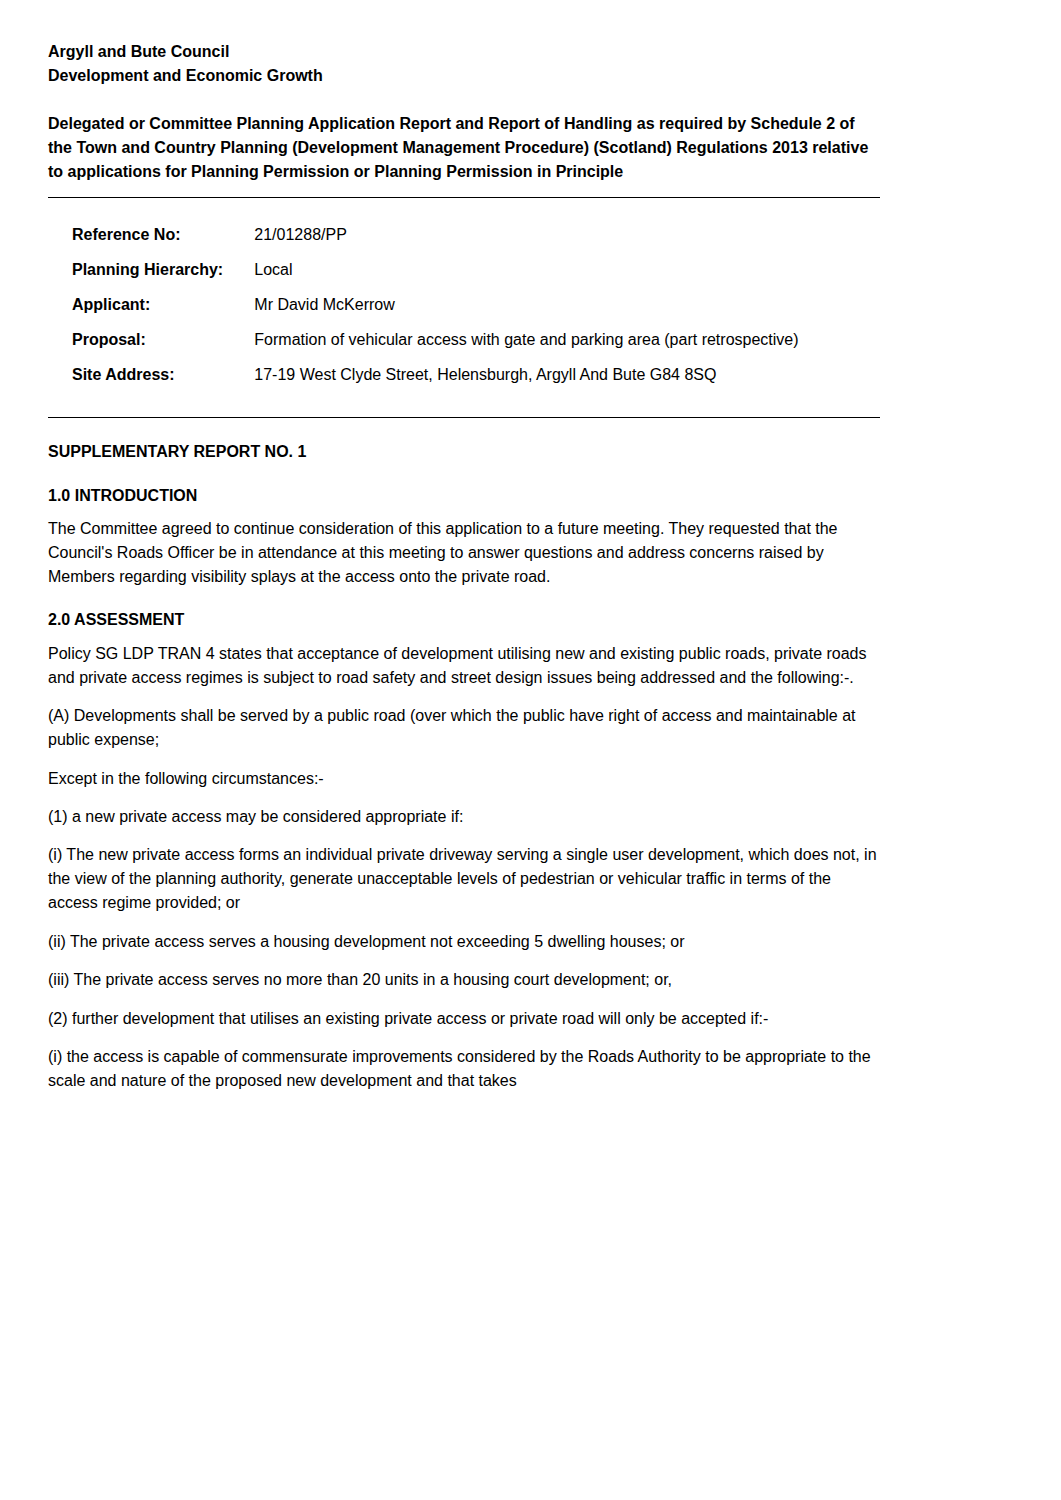Argyll and Bute Council
Development and Economic Growth
Delegated or Committee Planning Application Report and Report of Handling as required by Schedule 2 of the Town and Country Planning (Development Management Procedure) (Scotland) Regulations 2013 relative to applications for Planning Permission or Planning Permission in Principle
| Reference No: | 21/01288/PP |
| Planning Hierarchy: | Local |
| Applicant: | Mr David McKerrow |
| Proposal: | Formation of vehicular access with gate and parking area (part retrospective) |
| Site Address: | 17-19 West Clyde Street, Helensburgh, Argyll And Bute G84 8SQ |
SUPPLEMENTARY REPORT NO. 1
1.0 INTRODUCTION
The Committee agreed to continue consideration of this application to a future meeting. They requested that the Council's Roads Officer be in attendance at this meeting to answer questions and address concerns raised by Members regarding visibility splays at the access onto the private road.
2.0 ASSESSMENT
Policy SG LDP TRAN 4 states that acceptance of development utilising new and existing public roads, private roads and private access regimes is subject to road safety and street design issues being addressed and the following:-.
(A) Developments shall be served by a public road (over which the public have right of access and maintainable at public expense;
Except in the following circumstances:-
(1) a new private access may be considered appropriate if:
(i) The new private access forms an individual private driveway serving a single user development, which does not, in the view of the planning authority, generate unacceptable levels of pedestrian or vehicular traffic in terms of the access regime provided; or
(ii) The private access serves a housing development not exceeding 5 dwelling houses; or
(iii) The private access serves no more than 20 units in a housing court development; or,
(2) further development that utilises an existing private access or private road will only be accepted if:-
(i) the access is capable of commensurate improvements considered by the Roads Authority to be appropriate to the scale and nature of the proposed new development and that takes